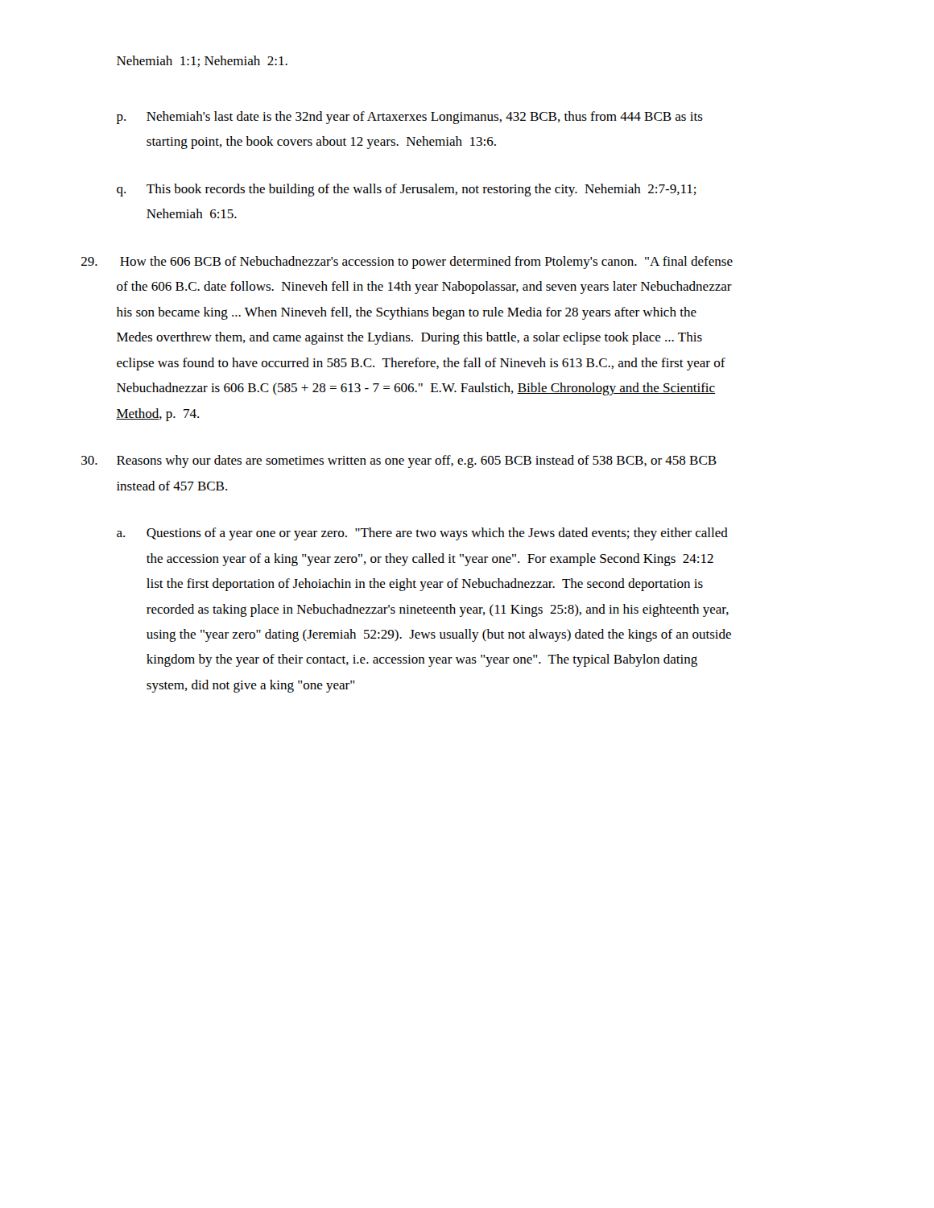Nehemiah 1:1; Nehemiah 2:1.
p.
Nehemiah's last date is the 32nd year of Artaxerxes Longimanus, 432 BCB, thus from 444 BCB as its starting point, the book covers about 12 years. Nehemiah 13:6.
q.
This book records the building of the walls of Jerusalem, not restoring the city. Nehemiah 2:7-9,11; Nehemiah 6:15.
29.
How the 606 BCB of Nebuchadnezzar's accession to power determined from Ptolemy's canon. "A final defense of the 606 B.C. date follows. Nineveh fell in the 14th year Nabopolassar, and seven years later Nebuchadnezzar his son became king ... When Nineveh fell, the Scythians began to rule Media for 28 years after which the Medes overthrew them, and came against the Lydians. During this battle, a solar eclipse took place ... This eclipse was found to have occurred in 585 B.C. Therefore, the fall of Nineveh is 613 B.C., and the first year of Nebuchadnezzar is 606 B.C (585 + 28 = 613 - 7 = 606." E.W. Faulstich, Bible Chronology and the Scientific Method, p. 74.
30.
Reasons why our dates are sometimes written as one year off, e.g. 605 BCB instead of 538 BCB, or 458 BCB instead of 457 BCB.
a.
Questions of a year one or year zero. "There are two ways which the Jews dated events; they either called the accession year of a king "year zero", or they called it "year one". For example Second Kings 24:12 list the first deportation of Jehoiachin in the eight year of Nebuchadnezzar. The second deportation is recorded as taking place in Nebuchadnezzar's nineteenth year, (11 Kings 25:8), and in his eighteenth year, using the "year zero" dating (Jeremiah 52:29). Jews usually (but not always) dated the kings of an outside kingdom by the year of their contact, i.e. accession year was "year one". The typical Babylon dating system, did not give a king "one year"